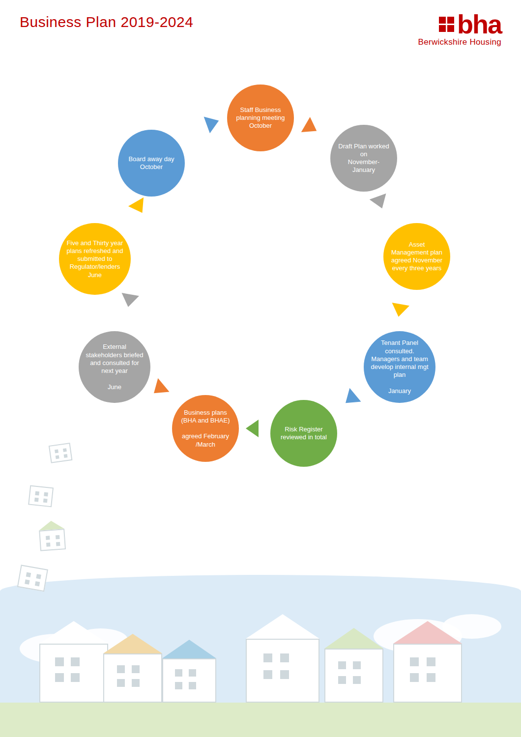Business Plan 2019-2024
bha
Berwickshire Housing
Staff Business planning meeting
October
Draft Plan worked on
November-January
Asset Management plan agreed November every three years
Tenant Panel consulted. Managers and team develop internal mgt plan
January
Risk Register reviewed in total
Business plans (BHA and BHAE)
agreed February /March
External stakeholders briefed and consulted for next year
June
Five and Thirty year plans refreshed and submitted to Regulator/lenders
June
Board away day
October